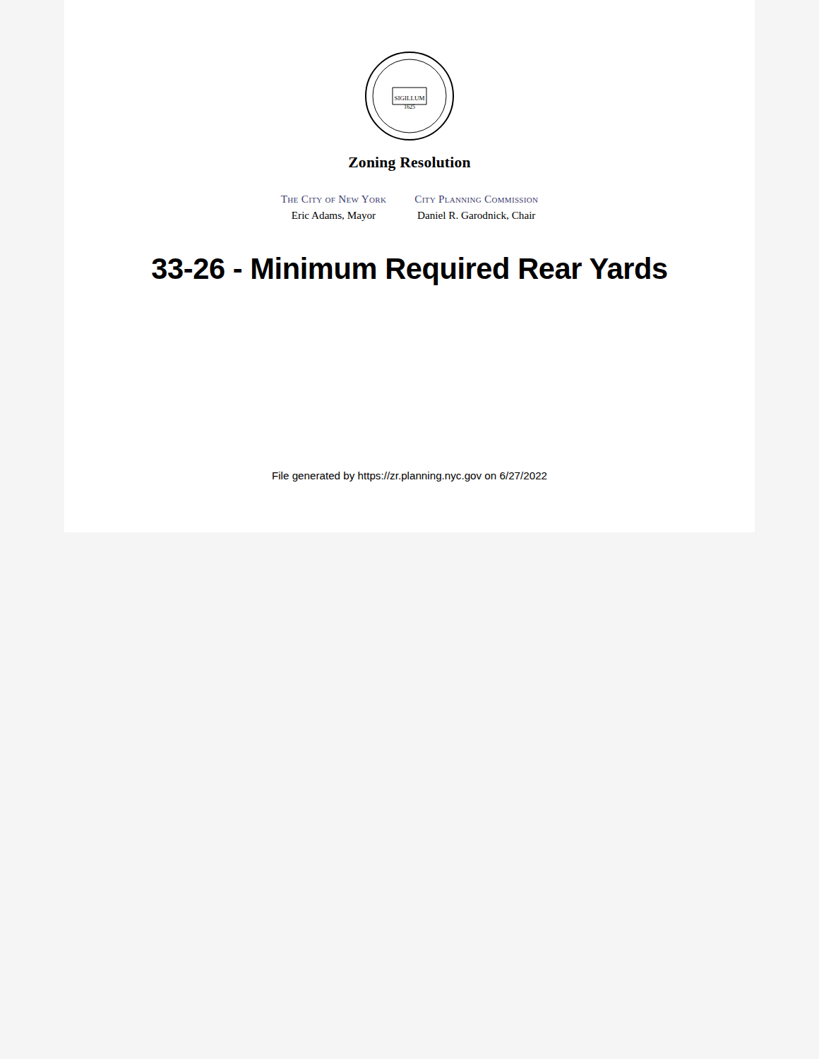Zoning Resolution
The City of New York
Eric Adams, Mayor
City Planning Commission
Daniel R. Garodnick, Chair
33-26 - Minimum Required Rear Yards
File generated by https://zr.planning.nyc.gov on 6/27/2022